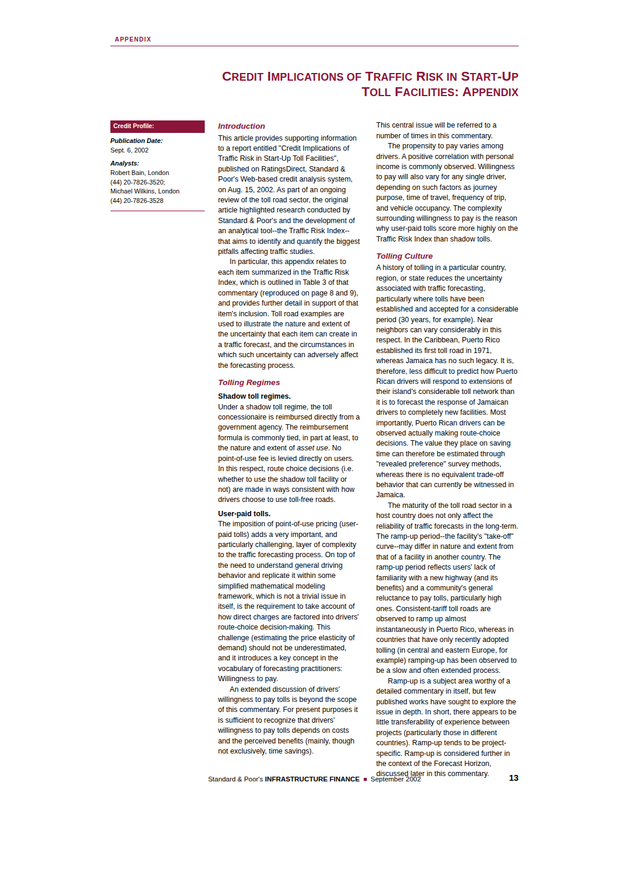APPENDIX
CREDIT IMPLICATIONS OF TRAFFIC RISK IN START-UP
TOLL FACILITIES: APPENDIX
Credit Profile:
Publication Date: Sept. 6, 2002
Analysts: Robert Bain, London
(44) 20-7826-3520;
Michael Wilkins, London
(44) 20-7826-3528
Introduction
This article provides supporting information to a report entitled "Credit Implications of Traffic Risk in Start-Up Toll Facilities", published on RatingsDirect, Standard & Poor's Web-based credit analysis system, on Aug. 15, 2002. As part of an ongoing review of the toll road sector, the original article highlighted research conducted by Standard & Poor's and the development of an analytical tool--the Traffic Risk Index--that aims to identify and quantify the biggest pitfalls affecting traffic studies.
In particular, this appendix relates to each item summarized in the Traffic Risk Index, which is outlined in Table 3 of that commentary (reproduced on page 8 and 9), and provides further detail in support of that item's inclusion. Toll road examples are used to illustrate the nature and extent of the uncertainty that each item can create in a traffic forecast, and the circumstances in which such uncertainty can adversely affect the forecasting process.
Tolling Regimes
Shadow toll regimes.
Under a shadow toll regime, the toll concessionaire is reimbursed directly from a government agency. The reimbursement formula is commonly tied, in part at least, to the nature and extent of asset use. No point-of-use fee is levied directly on users. In this respect, route choice decisions (i.e. whether to use the shadow toll facility or not) are made in ways consistent with how drivers choose to use toll-free roads.
User-paid tolls.
The imposition of point-of-use pricing (user-paid tolls) adds a very important, and particularly challenging, layer of complexity to the traffic forecasting process. On top of the need to understand general driving behavior and replicate it within some simplified mathematical modeling framework, which is not a trivial issue in itself, is the requirement to take account of how direct charges are factored into drivers' route-choice decision-making. This challenge (estimating the price elasticity of demand) should not be underestimated, and it introduces a key concept in the vocabulary of forecasting practitioners: Willingness to pay.
An extended discussion of drivers' willingness to pay tolls is beyond the scope of this commentary. For present purposes it is sufficient to recognize that drivers' willingness to pay tolls depends on costs and the perceived benefits (mainly, though not exclusively, time savings).
This central issue will be referred to a number of times in this commentary.
The propensity to pay varies among drivers. A positive correlation with personal income is commonly observed. Willingness to pay will also vary for any single driver, depending on such factors as journey purpose, time of travel, frequency of trip, and vehicle occupancy. The complexity surrounding willingness to pay is the reason why user-paid tolls score more highly on the Traffic Risk Index than shadow tolls.
Tolling Culture
A history of tolling in a particular country, region, or state reduces the uncertainty associated with traffic forecasting, particularly where tolls have been established and accepted for a considerable period (30 years, for example). Near neighbors can vary considerably in this respect. In the Caribbean, Puerto Rico established its first toll road in 1971, whereas Jamaica has no such legacy. It is, therefore, less difficult to predict how Puerto Rican drivers will respond to extensions of their island's considerable toll network than it is to forecast the response of Jamaican drivers to completely new facilities. Most importantly, Puerto Rican drivers can be observed actually making route-choice decisions. The value they place on saving time can therefore be estimated through "revealed preference" survey methods, whereas there is no equivalent trade-off behavior that can currently be witnessed in Jamaica.
The maturity of the toll road sector in a host country does not only affect the reliability of traffic forecasts in the long-term. The ramp-up period--the facility's "take-off" curve--may differ in nature and extent from that of a facility in another country. The ramp-up period reflects users' lack of familiarity with a new highway (and its benefits) and a community's general reluctance to pay tolls, particularly high ones. Consistent-tariff toll roads are observed to ramp up almost instantaneously in Puerto Rico, whereas in countries that have only recently adopted tolling (in central and eastern Europe, for example) ramping-up has been observed to be a slow and often extended process.
Ramp-up is a subject area worthy of a detailed commentary in itself, but few published works have sought to explore the issue in depth. In short, there appears to be little transferability of experience between projects (particularly those in different countries). Ramp-up tends to be project-specific. Ramp-up is considered further in the context of the Forecast Horizon, discussed later in this commentary.
Standard & Poor's INFRASTRUCTURE FINANCE ■ September 2002
13